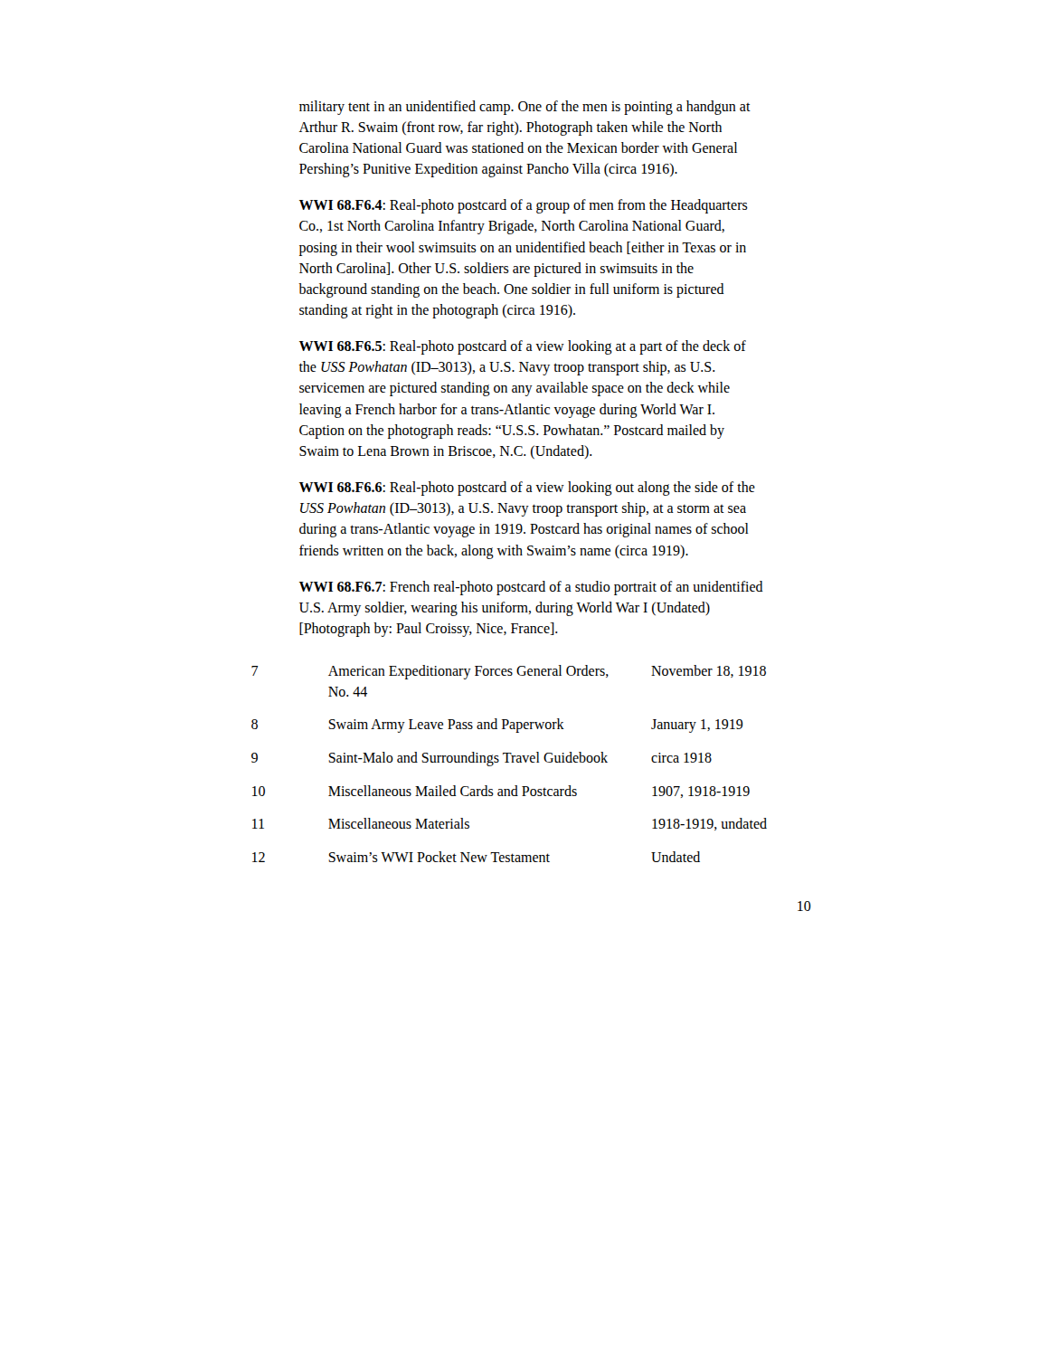military tent in an unidentified camp. One of the men is pointing a handgun at Arthur R. Swaim (front row, far right). Photograph taken while the North Carolina National Guard was stationed on the Mexican border with General Pershing’s Punitive Expedition against Pancho Villa (circa 1916).
WWI 68.F6.4: Real-photo postcard of a group of men from the Headquarters Co., 1st North Carolina Infantry Brigade, North Carolina National Guard, posing in their wool swimsuits on an unidentified beach [either in Texas or in North Carolina]. Other U.S. soldiers are pictured in swimsuits in the background standing on the beach. One soldier in full uniform is pictured standing at right in the photograph (circa 1916).
WWI 68.F6.5: Real-photo postcard of a view looking at a part of the deck of the USS Powhatan (ID–3013), a U.S. Navy troop transport ship, as U.S. servicemen are pictured standing on any available space on the deck while leaving a French harbor for a trans-Atlantic voyage during World War I. Caption on the photograph reads: “U.S.S. Powhatan.” Postcard mailed by Swaim to Lena Brown in Briscoe, N.C. (Undated).
WWI 68.F6.6: Real-photo postcard of a view looking out along the side of the USS Powhatan (ID–3013), a U.S. Navy troop transport ship, at a storm at sea during a trans-Atlantic voyage in 1919. Postcard has original names of school friends written on the back, along with Swaim’s name (circa 1919).
WWI 68.F6.7: French real-photo postcard of a studio portrait of an unidentified U.S. Army soldier, wearing his uniform, during World War I (Undated) [Photograph by: Paul Croissy, Nice, France].
| 7 | American Expeditionary Forces General Orders, No. 44 | November 18, 1918 |
| 8 | Swaim Army Leave Pass and Paperwork | January 1, 1919 |
| 9 | Saint-Malo and Surroundings Travel Guidebook | circa 1918 |
| 10 | Miscellaneous Mailed Cards and Postcards | 1907, 1918-1919 |
| 11 | Miscellaneous Materials | 1918-1919, undated |
| 12 | Swaim’s WWI Pocket New Testament | Undated |
10